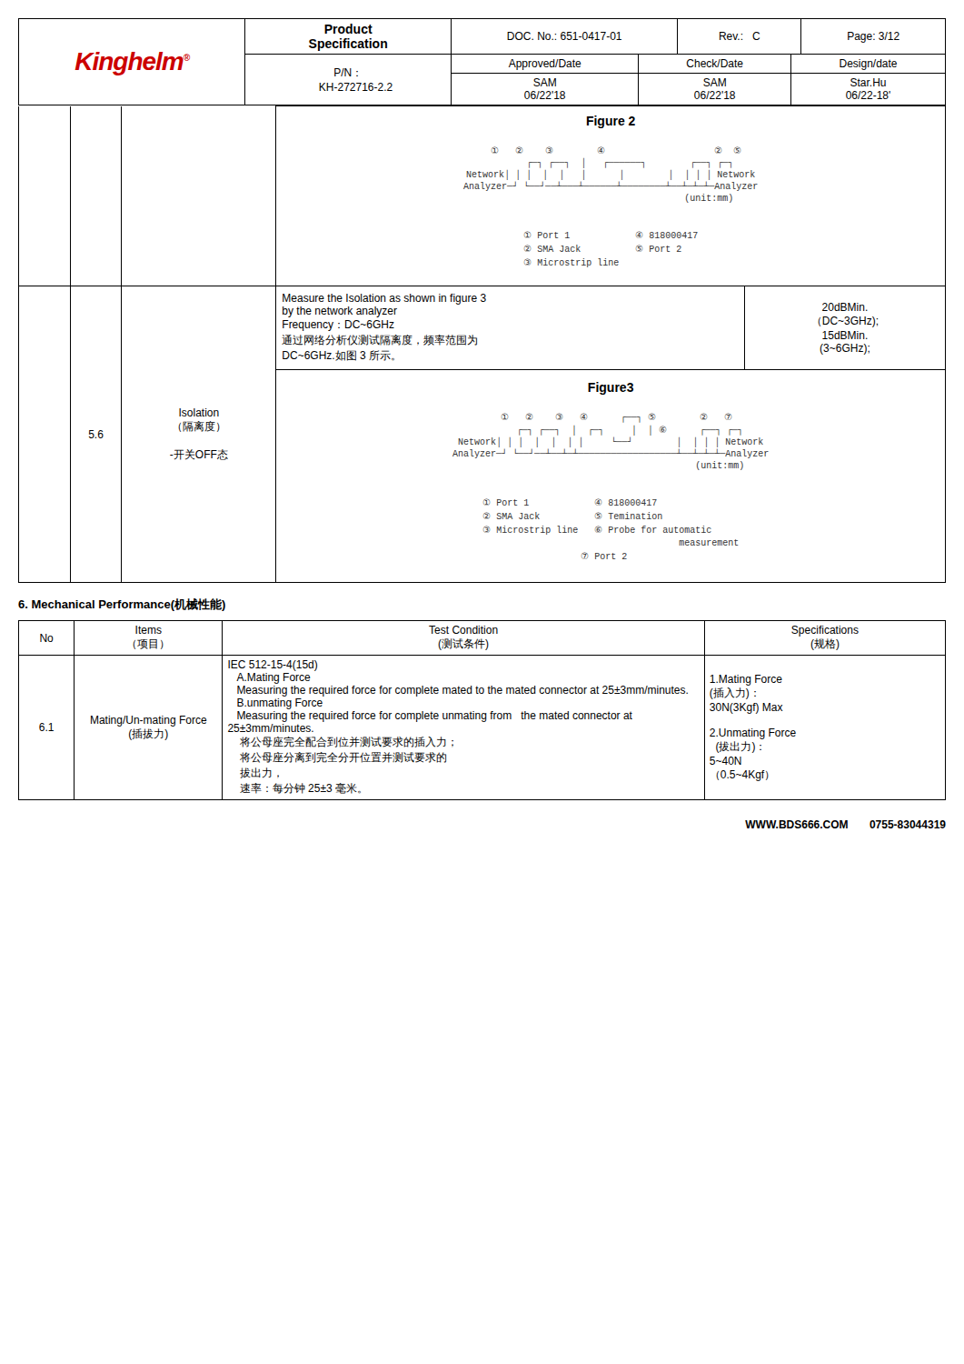| Kinghelm ® | Product Specification | DOC. No.: 651-0417-01 | Rev.: C | Page: 3/12 |
| P/N： KH-272716-2.2 | / Approved/Date / Check/Date / Design/date / / SAM 06/22'18 / SAM 06/22'18 / Star.Hu 06/22-18' / |
| | | | Figure 2 ① ② ③ ④ ② ⑤ ┌─┐ ┌──┐ │ ┌──────┐ ┌──┐ ┌─┐ Network│ │ │ │ │ │ │ │ │ │ │ Network Analyzer─┘ └──┘──┴───┴──────┴────────┴──┴─┴─┴─Analyzer (unit:mm) ① Port 1 ④ 818000417 ② SMA Jack ⑤ Port 2 ③ Microstrip line |
| | 5.6 | Isolation （隔离度） -开关OFF态 | / Measure the Isolation as shown in figure 3 by the network analyzer Frequency：DC~6GHz 通过网络分析仪测试隔离度，频率范围为 DC~6GHz.如图 3 所示。 / 20dBMin. （DC~3GHz); 15dBMin. (3~6GHz); / / Figure3 ① ② ③ ④ ┌──┐ ⑤ ② ⑦ ┌─┐ ┌──┐ │ ┌─┐ │ │ ⑥ ┌──┐ ┌─┐ Network│ │ │ │ │ │ │ └──┘ │ │ │ │ Network Analyzer─┘ └──┘──┴──┴─┴──────────────────┴──┴─┴─┴─Analyzer (unit:mm) ① Port 1 ④ 818000417 ② SMA Jack ⑤ Temination ③ Microstrip line ⑥ Probe for automatic measurement ⑦ Port 2 / |
6. Mechanical Performance(机械性能)
| No | Items （项目） | Test Condition (测试条件) | Specifications (规格) |
| 6.1 | Mating/Un-mating Force (插拔力) | IEC 512-15-4(15d) A.Mating Force Measuring the required force for complete mated to the mated connector at 25±3mm/minutes. B.unmating Force Measuring the required force for complete unmating from the mated connector at 25±3mm/minutes. 将公母座完全配合到位并测试要求的插入力； 将公母座分离到完全分开位置并测试要求的 拔出力， 速率：每分钟 25±3 毫米。 | 1.Mating Force (插入力)： 30N(3Kgf) Max 2.Unmating Force (拔出力)： 5~40N （0.5~4Kgf） |
WWW.BDS666.COM 0755-83044319